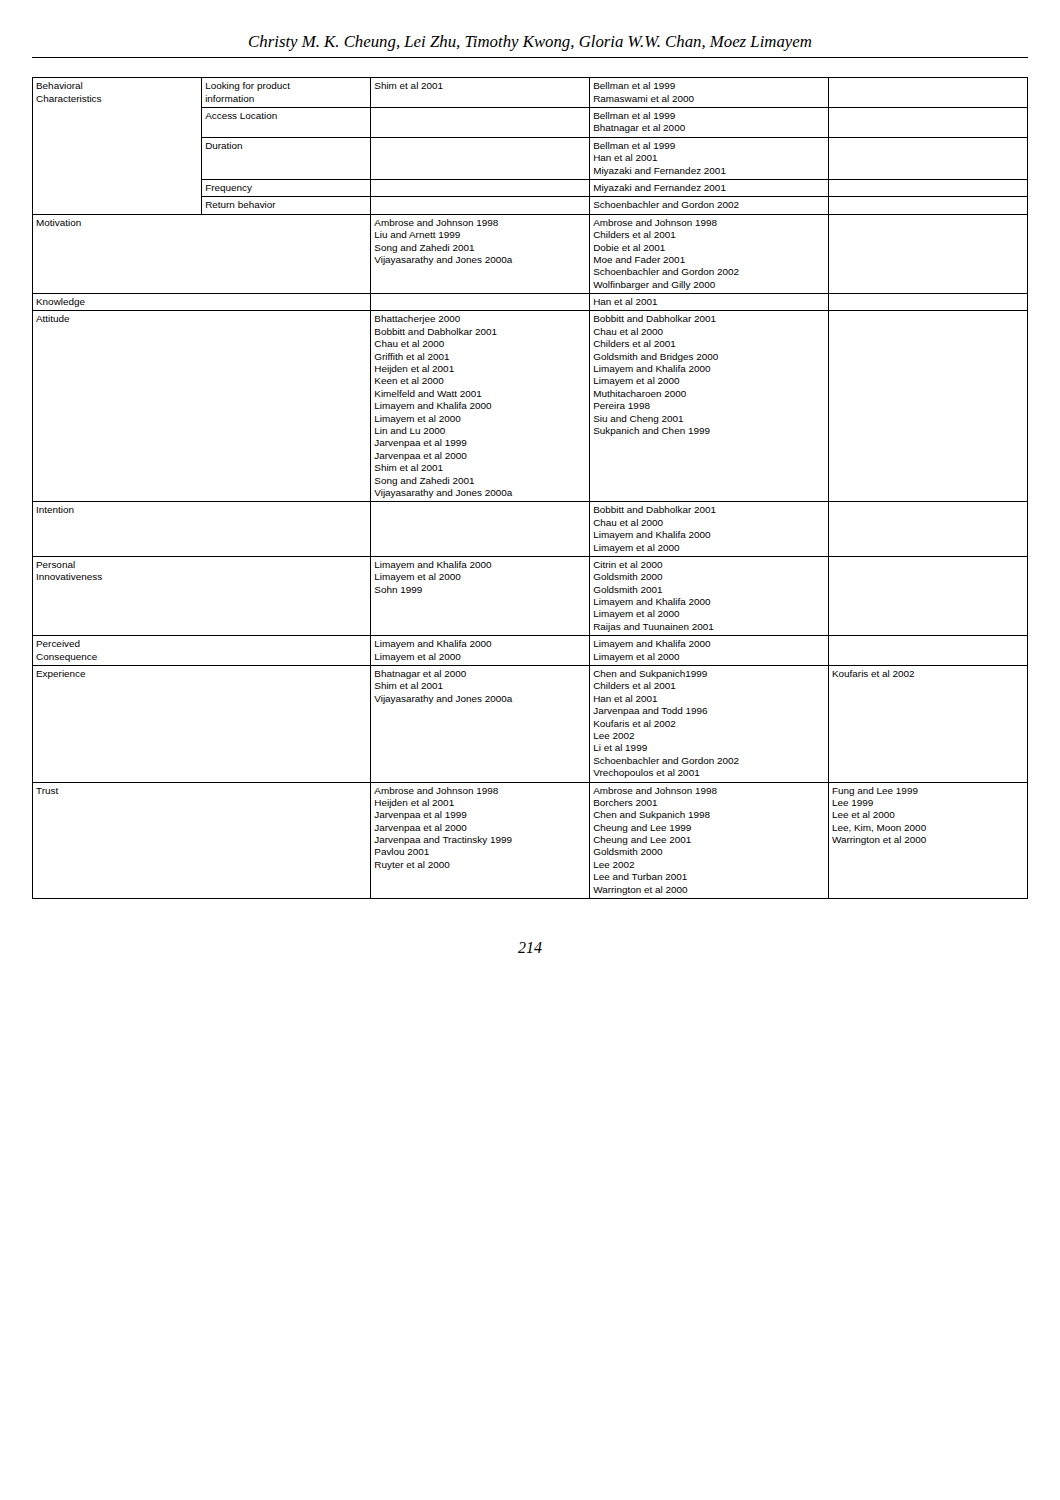Christy M. K. Cheung, Lei Zhu, Timothy Kwong, Gloria W.W. Chan, Moez Limayem
| Behavioral Characteristics | Looking for product information | Shim et al 2001 | Bellman et al 1999 Ramaswami et al 2000 | |
| Access Location | | Bellman et al 1999 Bhatnagar et al 2000 | |
| Duration | | Bellman et al 1999 Han et al 2001 Miyazaki and Fernandez 2001 | |
| Frequency | | Miyazaki and Fernandez 2001 | |
| Return behavior | | Schoenbachler and Gordon 2002 | |
| Motivation | Ambrose and Johnson 1998 Liu and Arnett 1999 Song and Zahedi 2001 Vijayasarathy and Jones 2000a | Ambrose and Johnson 1998 Childers et al 2001 Dobie et al 2001 Moe and Fader 2001 Schoenbachler and Gordon 2002 Wolfinbarger and Gilly 2000 | |
| Knowledge | | Han et al 2001 | |
| Attitude | Bhattacherjee 2000 Bobbitt and Dabholkar 2001 Chau et al 2000 Griffith et al 2001 Heijden et al 2001 Keen et al 2000 Kimelfeld and Watt 2001 Limayem and Khalifa 2000 Limayem et al 2000 Lin and Lu 2000 Jarvenpaa et al 1999 Jarvenpaa et al 2000 Shim et al 2001 Song and Zahedi 2001 Vijayasarathy and Jones 2000a | Bobbitt and Dabholkar 2001 Chau et al 2000 Childers et al 2001 Goldsmith and Bridges 2000 Limayem and Khalifa 2000 Limayem et al 2000 Muthitacharoen 2000 Pereira 1998 Siu and Cheng 2001 Sukpanich and Chen 1999 | |
| Intention | | Bobbitt and Dabholkar 2001 Chau et al 2000 Limayem and Khalifa 2000 Limayem et al 2000 | |
| Personal Innovativeness | Limayem and Khalifa 2000 Limayem et al 2000 Sohn 1999 | Citrin et al 2000 Goldsmith 2000 Goldsmith 2001 Limayem and Khalifa 2000 Limayem et al 2000 Raijas and Tuunainen 2001 | |
| Perceived Consequence | Limayem and Khalifa 2000 Limayem et al 2000 | Limayem and Khalifa 2000 Limayem et al 2000 | |
| Experience | Bhatnagar et al 2000 Shim et al 2001 Vijayasarathy and Jones 2000a | Chen and Sukpanich1999 Childers et al 2001 Han et al 2001 Jarvenpaa and Todd 1996 Koufaris et al 2002 Lee 2002 Li et al 1999 Schoenbachler and Gordon 2002 Vrechopoulos et al 2001 | Koufaris et al 2002 |
| Trust | Ambrose and Johnson 1998 Heijden et al 2001 Jarvenpaa et al 1999 Jarvenpaa et al 2000 Jarvenpaa and Tractinsky 1999 Pavlou 2001 Ruyter et al 2000 | Ambrose and Johnson 1998 Borchers 2001 Chen and Sukpanich 1998 Cheung and Lee 1999 Cheung and Lee 2001 Goldsmith 2000 Lee 2002 Lee and Turban 2001 Warrington et al 2000 | Fung and Lee 1999 Lee 1999 Lee et al 2000 Lee, Kim, Moon 2000 Warrington et al 2000 |
214